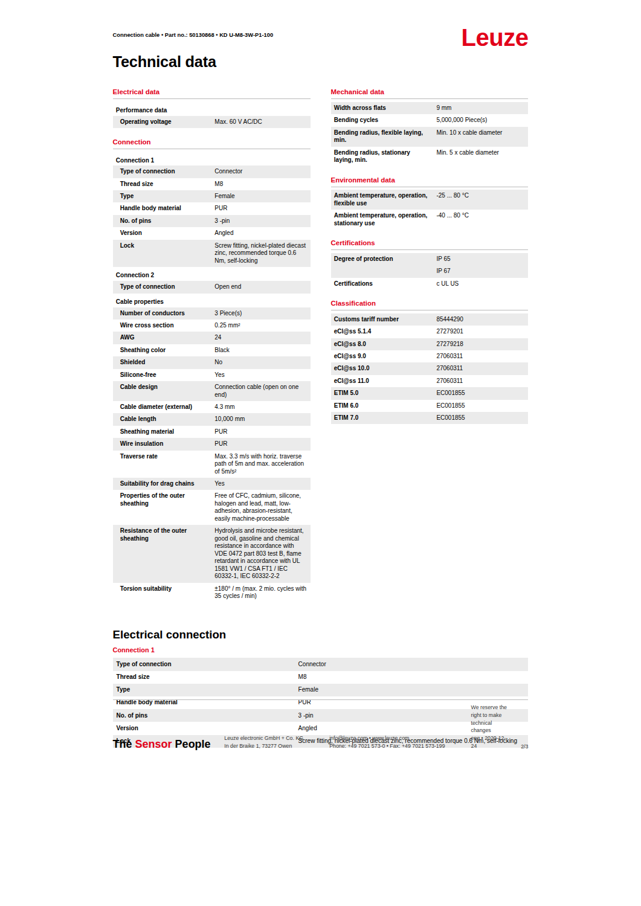Leuze
Connection cable • Part no.: 50130868 • KD U-M8-3W-P1-100
Technical data
Electrical data
| Performance data |
| Operating voltage | Max. 60 V AC/DC |
Connection
| Connection 1 |
| Type of connection | Connector |
| Thread size | M8 |
| Type | Female |
| Handle body material | PUR |
| No. of pins | 3 -pin |
| Version | Angled |
| Lock | Screw fitting, nickel-plated diecast zinc, recommended torque 0.6 Nm, self-locking |
| Connection 2 |
| Type of connection | Open end |
| Cable properties |
| Number of conductors | 3 Piece(s) |
| Wire cross section | 0.25 mm² |
| AWG | 24 |
| Sheathing color | Black |
| Shielded | No |
| Silicone-free | Yes |
| Cable design | Connection cable (open on one end) |
| Cable diameter (external) | 4.3 mm |
| Cable length | 10,000 mm |
| Sheathing material | PUR |
| Wire insulation | PUR |
| Traverse rate | Max. 3.3 m/s with horiz. traverse path of 5m and max. acceleration of 5m/s² |
| Suitability for drag chains | Yes |
| Properties of the outer sheathing | Free of CFC, cadmium, silicone, halogen and lead, matt, low-adhesion, abrasion-resistant, easily machine-processable |
| Resistance of the outer sheathing | Hydrolysis and microbe resistant, good oil, gasoline and chemical resistance in accordance with VDE 0472 part 803 test B, flame retardant in accordance with UL 1581 VW1 / CSA FT1 / IEC 60332-1, IEC 60332-2-2 |
| Torsion suitability | ±180° / m (max. 2 mio. cycles with 35 cycles / min) |
Mechanical data
| Width across flats | 9 mm |
| Bending cycles | 5,000,000 Piece(s) |
| Bending radius, flexible laying, min. | Min. 10 x cable diameter |
| Bending radius, stationary laying, min. | Min. 5 x cable diameter |
Environmental data
| Ambient temperature, operation, flexible use | -25 ... 80 °C |
| Ambient temperature, operation, stationary use | -40 ... 80 °C |
Certifications
| Degree of protection | IP 65 |
| | IP 67 |
| Certifications | c UL US |
Classification
| Customs tariff number | 85444290 |
| eCl@ss 5.1.4 | 27279201 |
| eCl@ss 8.0 | 27279218 |
| eCl@ss 9.0 | 27060311 |
| eCl@ss 10.0 | 27060311 |
| eCl@ss 11.0 | 27060311 |
| ETIM 5.0 | EC001855 |
| ETIM 6.0 | EC001855 |
| ETIM 7.0 | EC001855 |
Electrical connection
Connection 1
| Type of connection | Connector |
| Thread size | M8 |
| Type | Female |
| Handle body material | PUR |
| No. of pins | 3 -pin |
| Version | Angled |
| Lock | Screw fitting, nickel-plated diecast zinc, recommended torque 0.6 Nm, self-locking |
The Sensor People
Leuze electronic GmbH + Co. KG
In der Braike 1, 73277 Owen
info@leuze.com • www.leuze.com
Phone: +49 7021 573-0 • Fax: +49 7021 573-199
We reserve the right to make technical changes
eng • 2020-12-24
2/3